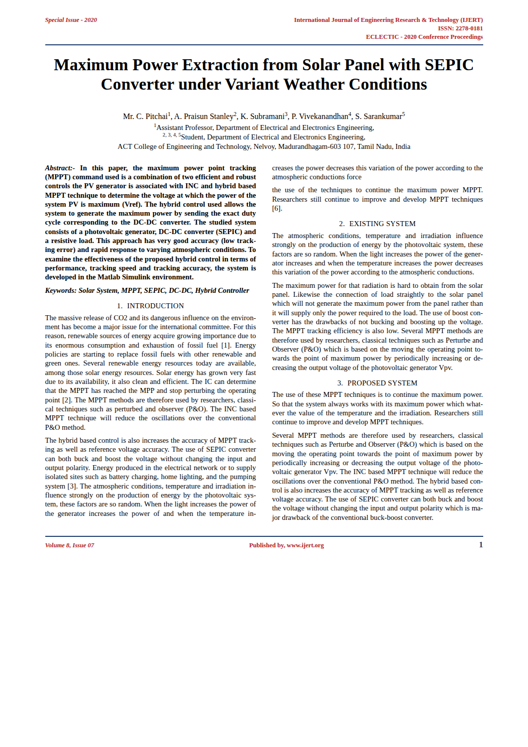Special Issue - 2020
International Journal of Engineering Research & Technology (IJERT) ISSN: 2278-0181 ECLECTIC - 2020 Conference Proceedings
Maximum Power Extraction from Solar Panel with SEPIC Converter under Variant Weather Conditions
Mr. C. Pitchai1, A. Praisun Stanley2, K. Subramani3, P. Vivekanandhan4, S. Sarankumar5
1Assistant Professor, Department of Electrical and Electronics Engineering,
2, 3, 4, 5Student, Department of Electrical and Electronics Engineering,
ACT College of Engineering and Technology, Nelvoy, Madurandhagam-603 107, Tamil Nadu, India
Abstract:- In this paper, the maximum power point tracking (MPPT) command used is a combination of two efficient and robust controls the PV generator is associated with INC and hybrid based MPPT technique to determine the voltage at which the power of the system PV is maximum (Vref). The hybrid control used allows the system to generate the maximum power by sending the exact duty cycle corresponding to the DC-DC converter. The studied system consists of a photovoltaic generator, DC-DC converter (SEPIC) and a resistive load. This approach has very good accuracy (low tracking error) and rapid response to varying atmospheric conditions. To examine the effectiveness of the proposed hybrid control in terms of performance, tracking speed and tracking accuracy, the system is developed in the Matlab Simulink environment.
Keywords: Solar System, MPPT, SEPIC, DC-DC, Hybrid Controller
1. INTRODUCTION
The massive release of CO2 and its dangerous influence on the environment has become a major issue for the international committee. For this reason, renewable sources of energy acquire growing importance due to its enormous consumption and exhaustion of fossil fuel [1]. Energy policies are starting to replace fossil fuels with other renewable and green ones. Several renewable energy resources today are available, among those solar energy resources. Solar energy has grown very fast due to its availability, it also clean and efficient. The IC can determine that the MPPT has reached the MPP and stop perturbing the operating point [2]. The MPPT methods are therefore used by researchers, classical techniques such as perturbed and observer (P&O). The INC based MPPT technique will reduce the oscillations over the conventional P&O method.
The hybrid based control is also increases the accuracy of MPPT tracking as well as reference voltage accuracy. The use of SEPIC converter can both buck and boost the voltage without changing the input and output polarity. Energy produced in the electrical network or to supply isolated sites such as battery charging, home lighting, and the pumping system [3]. The atmospheric conditions, temperature and irradiation influence strongly on the production of energy by the photovoltaic system, these factors are so random. When the light increases the power of the generator increases the power of and when the temperature increases the power decreases this variation of the power according to the atmospheric conductions force
the use of the techniques to continue the maximum power MPPT. Researchers still continue to improve and develop MPPT techniques [6].
2. EXISTING SYSTEM
The atmospheric conditions, temperature and irradiation influence strongly on the production of energy by the photovoltaic system, these factors are so random. When the light increases the power of the generator increases and when the temperature increases the power decreases this variation of the power according to the atmospheric conductions.
The maximum power for that radiation is hard to obtain from the solar panel. Likewise the connection of load straightly to the solar panel which will not generate the maximum power from the panel rather than it will supply only the power required to the load. The use of boost converter has the drawbacks of not bucking and boosting up the voltage. The MPPT tracking efficiency is also low. Several MPPT methods are therefore used by researchers, classical techniques such as Perturbe and Observer (P&O) which is based on the moving the operating point towards the point of maximum power by periodically increasing or decreasing the output voltage of the photovoltaic generator Vpv.
3. PROPOSED SYSTEM
The use of these MPPT techniques is to continue the maximum power. So that the system always works with its maximum power which whatever the value of the temperature and the irradiation. Researchers still continue to improve and develop MPPT techniques.
Several MPPT methods are therefore used by researchers, classical techniques such as Perturbe and Observer (P&O) which is based on the moving the operating point towards the point of maximum power by periodically increasing or decreasing the output voltage of the photovoltaic generator Vpv. The INC based MPPT technique will reduce the oscillations over the conventional P&O method. The hybrid based control is also increases the accuracy of MPPT tracking as well as reference voltage accuracy. The use of SEPIC converter can both buck and boost the voltage without changing the input and output polarity which is major drawback of the conventional buck-boost converter.
Volume 8, Issue 07
Published by, www.ijert.org
1